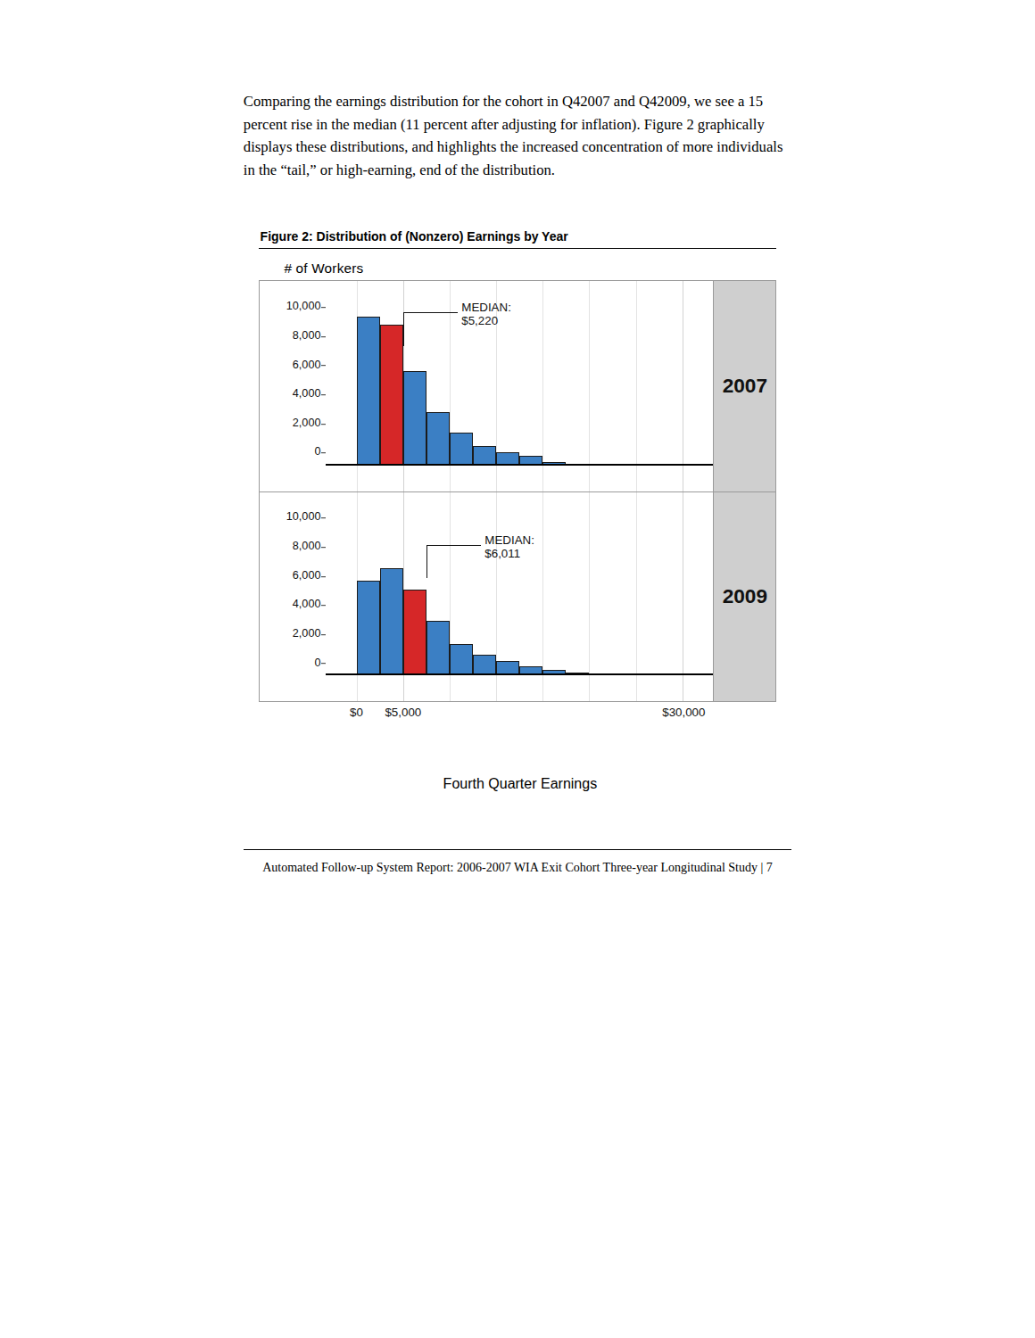Comparing the earnings distribution for the cohort in Q42007 and Q42009, we see a 15 percent rise in the median (11 percent after adjusting for inflation). Figure 2 graphically displays these distributions, and highlights the increased concentration of more individuals in the “tail,” or high-earning, end of the distribution.
Figure 2: Distribution of (Nonzero) Earnings by Year
# of Workers
10,000 8,000 6,000 4,000 2,000 0
MEDIAN:
$5,220
2007
10,000 8,000 6,000 4,000 2,000 0
MEDIAN:
$6,011
2009
$0 $5,000 $30,000
Fourth Quarter Earnings
Automated Follow-up System Report: 2006-2007 WIA Exit Cohort Three-year Longitudinal Study | 7